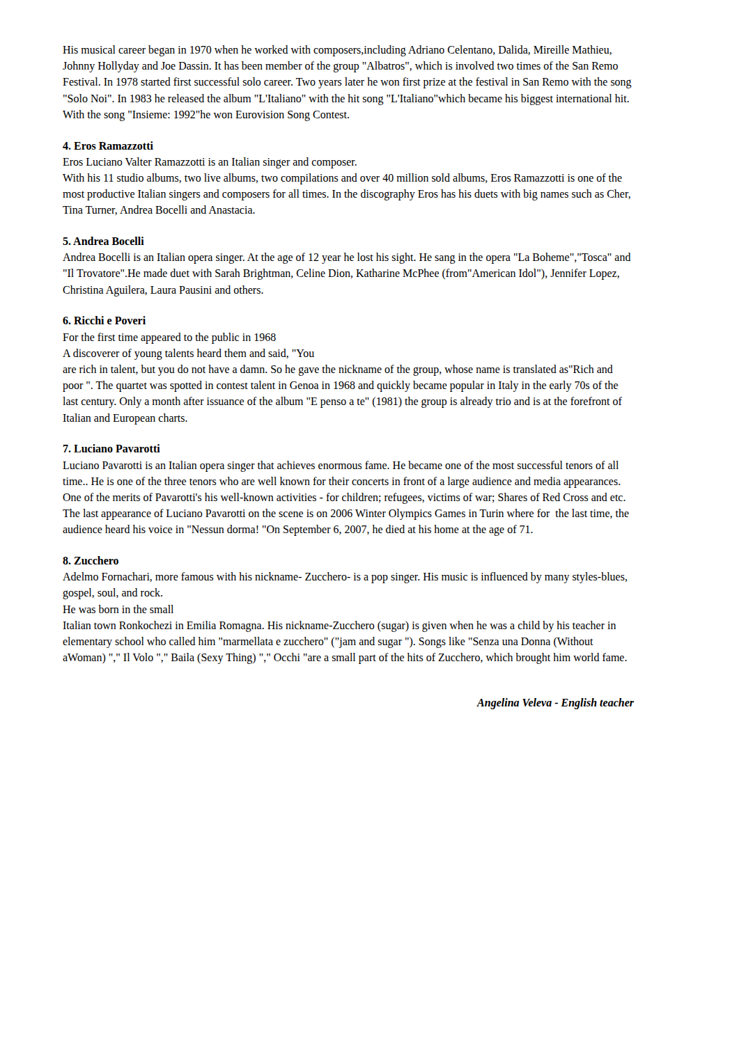His musical career began in 1970 when he worked with composers,including Adriano Celentano, Dalida, Mireille Mathieu, Johnny Hollyday and Joe Dassin. It has been member of the group "Albatros", which is involved two times of the San Remo Festival. In 1978 started first successful solo career. Two years later he won first prize at the festival in San Remo with the song "Solo Noi". In 1983 he released the album "L'Italiano" with the hit song "L'Italiano"which became his biggest international hit.
With the song "Insieme: 1992"he won Eurovision Song Contest.
4. Eros Ramazzotti
Eros Luciano Valter Ramazzotti is an Italian singer and composer.
With his 11 studio albums, two live albums, two compilations and over 40 million sold albums, Eros Ramazzotti is one of the most productive Italian singers and composers for all times. In the discography Eros has his duets with big names such as Cher,
Tina Turner, Andrea Bocelli and Anastacia.
5. Andrea Bocelli
Andrea Bocelli is an Italian opera singer. At the age of 12 year he lost his sight. He sang in the opera "La Boheme","Tosca" and "Il Trovatore".He made duet with Sarah Brightman, Celine Dion, Katharine McPhee (from"American Idol"), Jennifer Lopez, Christina Aguilera, Laura Pausini and others.
6. Ricchi e Poveri
For the first time appeared to the public in 1968
A discoverer of young talents heard them and said, "You
are rich in talent, but you do not have a damn. So he gave the nickname of the group, whose name is translated as"Rich and poor ". The quartet was spotted in contest talent in Genoa in 1968 and quickly became popular in Italy in the early 70s of the last century. Only a month after issuance of the album "E penso a te" (1981) the group is already trio and is at the forefront of Italian and European charts.
7. Luciano Pavarotti
Luciano Pavarotti is an Italian opera singer that achieves enormous fame. He became one of the most successful tenors of all time.. He is one of the three tenors who are well known for their concerts in front of a large audience and media appearances.
One of the merits of Pavarotti's his well-known activities - for children; refugees, victims of war; Shares of Red Cross and etc. The last appearance of Luciano Pavarotti on the scene is on 2006 Winter Olympics Games in Turin where for the last time, the audience heard his voice in "Nessun dorma! "On September 6, 2007, he died at his home at the age of 71.
8. Zucchero
Adelmo Fornachari, more famous with his nickname- Zucchero- is a pop singer. His music is influenced by many styles-blues, gospel, soul, and rock.
He was born in the small
Italian town Ronkochezi in Emilia Romagna. His nickname-Zucchero (sugar) is given when he was a child by his teacher in elementary school who called him "marmellata e zucchero" ("jam and sugar "). Songs like "Senza una Donna (Without aWoman) "," Il Volo "," Baila (Sexy Thing) "," Occhi "are a small part of the hits of Zucchero, which brought him world fame.
Angelina Veleva - English teacher